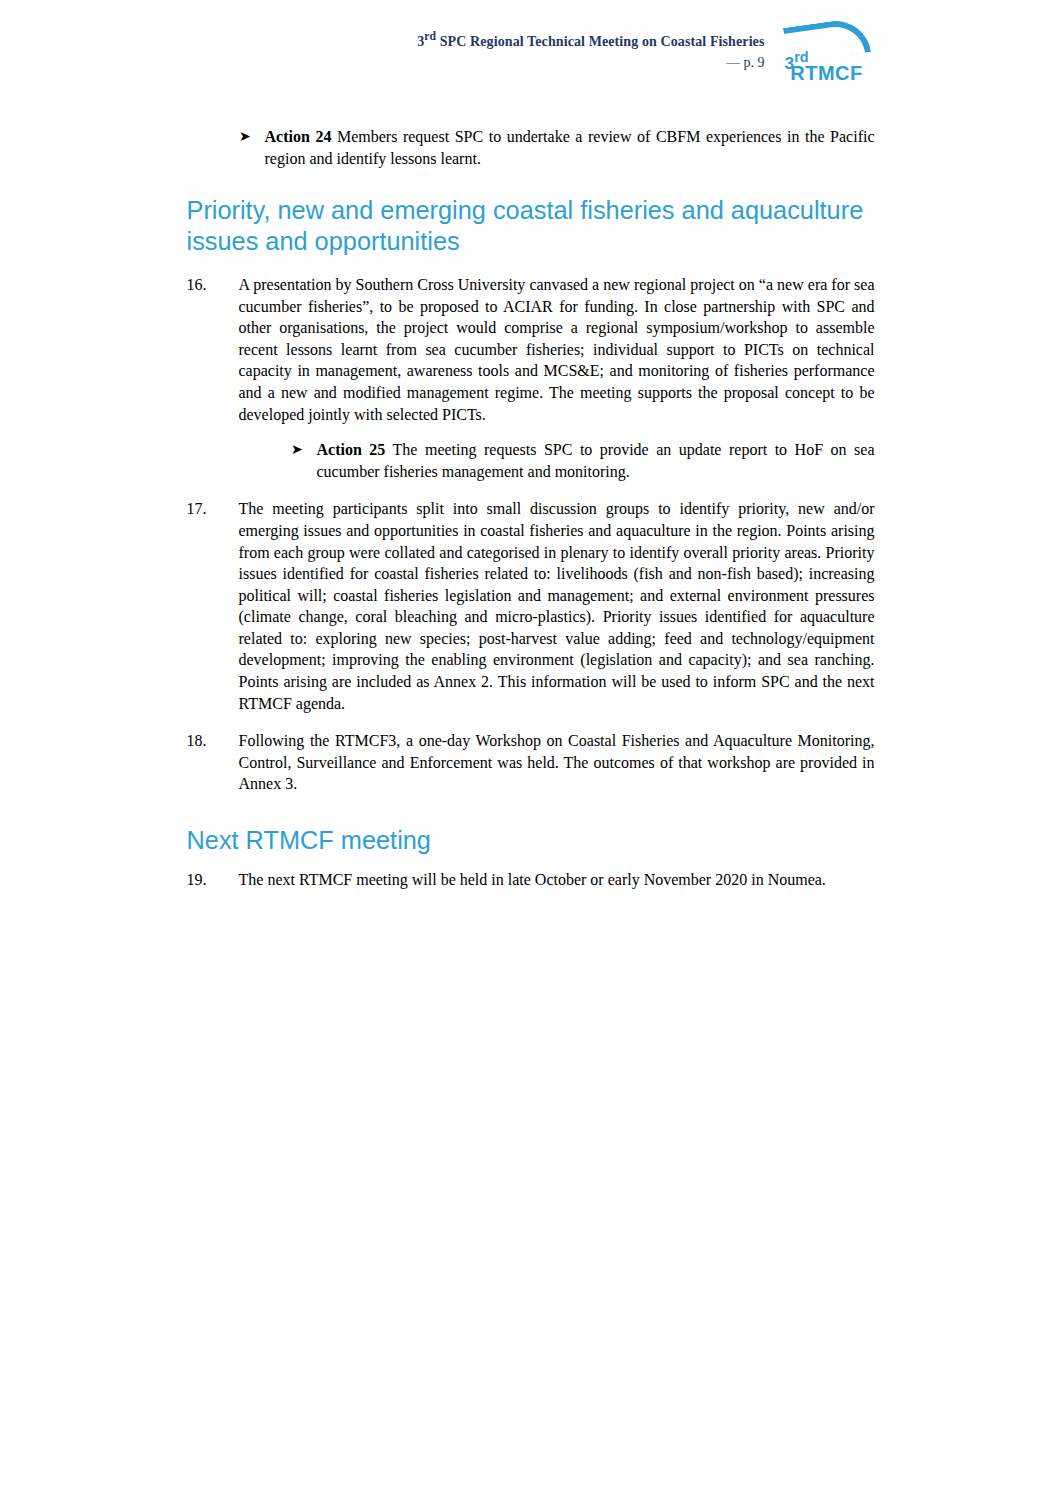3rd SPC Regional Technical Meeting on Coastal Fisheries
— p. 9
3rd RTMCF
Action 24 Members request SPC to undertake a review of CBFM experiences in the Pacific region and identify lessons learnt.
Priority, new and emerging coastal fisheries and aquaculture issues and opportunities
16. A presentation by Southern Cross University canvased a new regional project on “a new era for sea cucumber fisheries”, to be proposed to ACIAR for funding. In close partnership with SPC and other organisations, the project would comprise a regional symposium/workshop to assemble recent lessons learnt from sea cucumber fisheries; individual support to PICTs on technical capacity in management, awareness tools and MCS&E; and monitoring of fisheries performance and a new and modified management regime. The meeting supports the proposal concept to be developed jointly with selected PICTs.
Action 25 The meeting requests SPC to provide an update report to HoF on sea cucumber fisheries management and monitoring.
17. The meeting participants split into small discussion groups to identify priority, new and/or emerging issues and opportunities in coastal fisheries and aquaculture in the region. Points arising from each group were collated and categorised in plenary to identify overall priority areas. Priority issues identified for coastal fisheries related to: livelihoods (fish and non-fish based); increasing political will; coastal fisheries legislation and management; and external environment pressures (climate change, coral bleaching and micro-plastics). Priority issues identified for aquaculture related to: exploring new species; post-harvest value adding; feed and technology/equipment development; improving the enabling environment (legislation and capacity); and sea ranching. Points arising are included as Annex 2. This information will be used to inform SPC and the next RTMCF agenda.
18. Following the RTMCF3, a one-day Workshop on Coastal Fisheries and Aquaculture Monitoring, Control, Surveillance and Enforcement was held. The outcomes of that workshop are provided in Annex 3.
Next RTMCF meeting
19. The next RTMCF meeting will be held in late October or early November 2020 in Noumea.